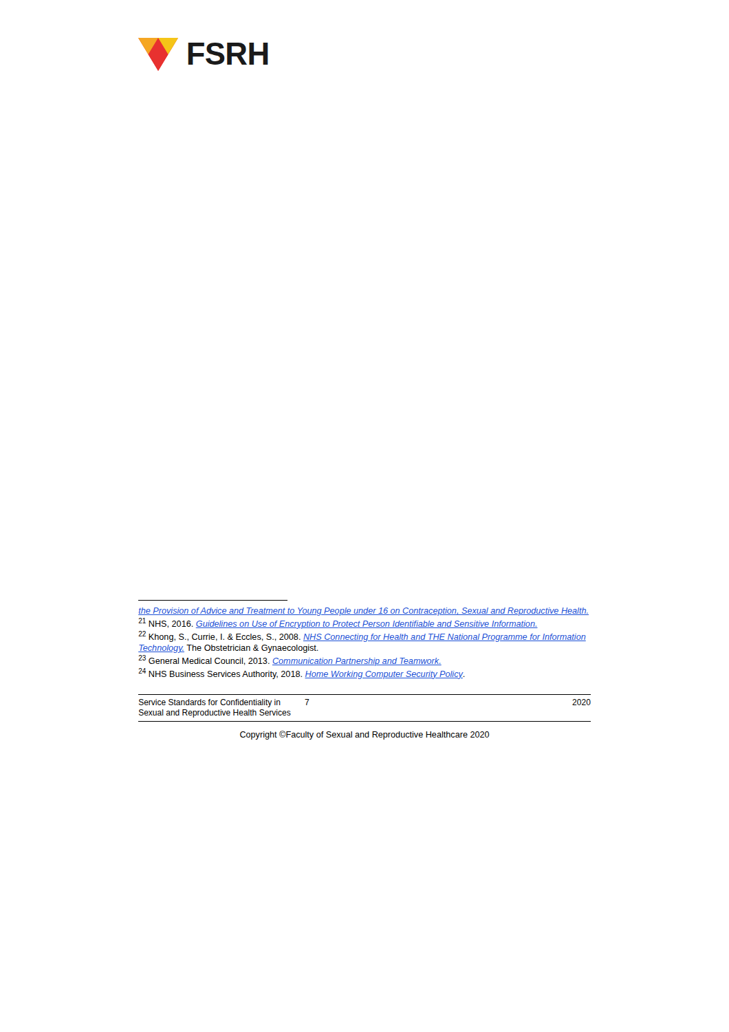FSRH
the Provision of Advice and Treatment to Young People under 16 on Contraception, Sexual and Reproductive Health.
21 NHS, 2016. Guidelines on Use of Encryption to Protect Person Identifiable and Sensitive Information.
22 Khong, S., Currie, I. & Eccles, S., 2008. NHS Connecting for Health and THE National Programme for Information Technology. The Obstetrician & Gynaecologist.
23 General Medical Council, 2013. Communication Partnership and Teamwork.
24 NHS Business Services Authority, 2018. Home Working Computer Security Policy.
Service Standards for Confidentiality in
Sexual and Reproductive Health Services
7
2020
Copyright ©Faculty of Sexual and Reproductive Healthcare 2020